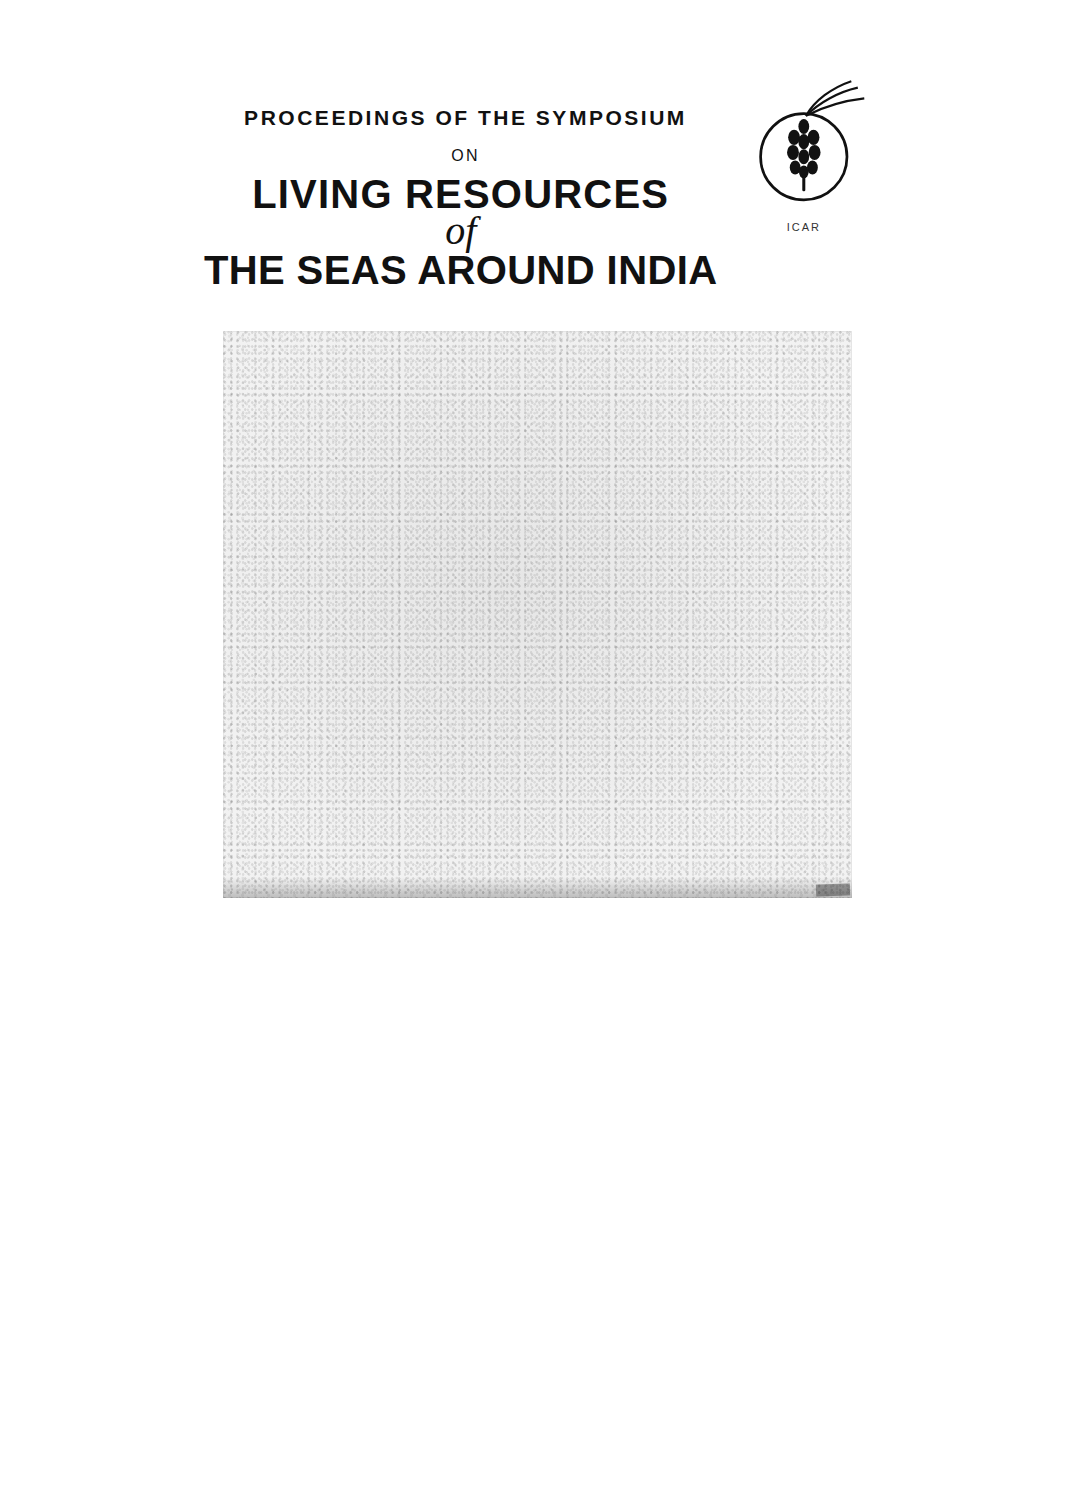ICAR
PROCEEDINGS OF THE SYMPOSIUM
ON
LIVING RESOURCES of THE SEAS AROUND INDIA